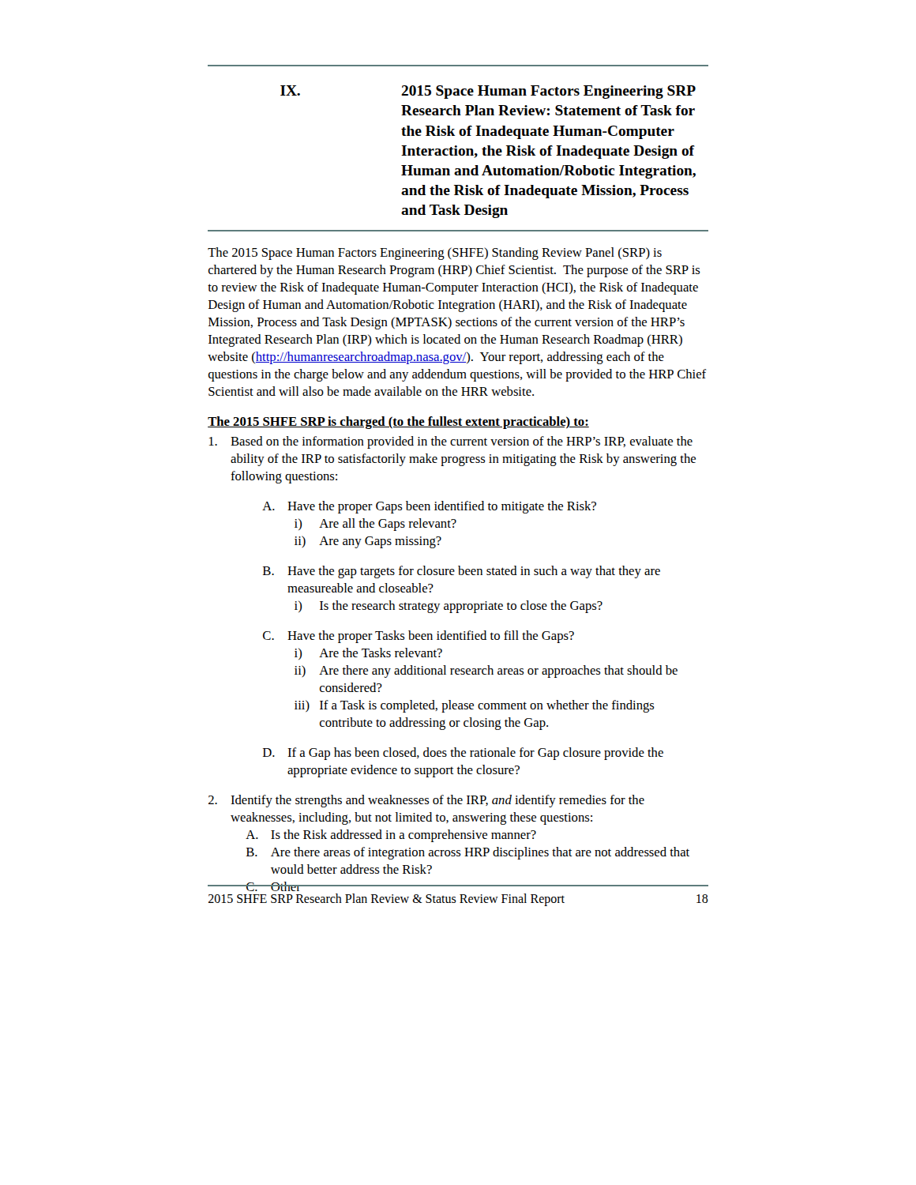IX. 2015 Space Human Factors Engineering SRP Research Plan Review: Statement of Task for the Risk of Inadequate Human-Computer Interaction, the Risk of Inadequate Design of Human and Automation/Robotic Integration, and the Risk of Inadequate Mission, Process and Task Design
The 2015 Space Human Factors Engineering (SHFE) Standing Review Panel (SRP) is chartered by the Human Research Program (HRP) Chief Scientist. The purpose of the SRP is to review the Risk of Inadequate Human-Computer Interaction (HCI), the Risk of Inadequate Design of Human and Automation/Robotic Integration (HARI), and the Risk of Inadequate Mission, Process and Task Design (MPTASK) sections of the current version of the HRP’s Integrated Research Plan (IRP) which is located on the Human Research Roadmap (HRR) website (http://humanresearchroadmap.nasa.gov/). Your report, addressing each of the questions in the charge below and any addendum questions, will be provided to the HRP Chief Scientist and will also be made available on the HRR website.
The 2015 SHFE SRP is charged (to the fullest extent practicable) to:
1. Based on the information provided in the current version of the HRP’s IRP, evaluate the ability of the IRP to satisfactorily make progress in mitigating the Risk by answering the following questions:
A. Have the proper Gaps been identified to mitigate the Risk?
i) Are all the Gaps relevant?
ii) Are any Gaps missing?
B. Have the gap targets for closure been stated in such a way that they are measureable and closeable?
i) Is the research strategy appropriate to close the Gaps?
C. Have the proper Tasks been identified to fill the Gaps?
i) Are the Tasks relevant?
ii) Are there any additional research areas or approaches that should be considered?
iii) If a Task is completed, please comment on whether the findings contribute to addressing or closing the Gap.
D. If a Gap has been closed, does the rationale for Gap closure provide the appropriate evidence to support the closure?
2. Identify the strengths and weaknesses of the IRP, and identify remedies for the weaknesses, including, but not limited to, answering these questions:
A. Is the Risk addressed in a comprehensive manner?
B. Are there areas of integration across HRP disciplines that are not addressed that would better address the Risk?
C. Other
2015 SHFE SRP Research Plan Review & Status Review Final Report 18